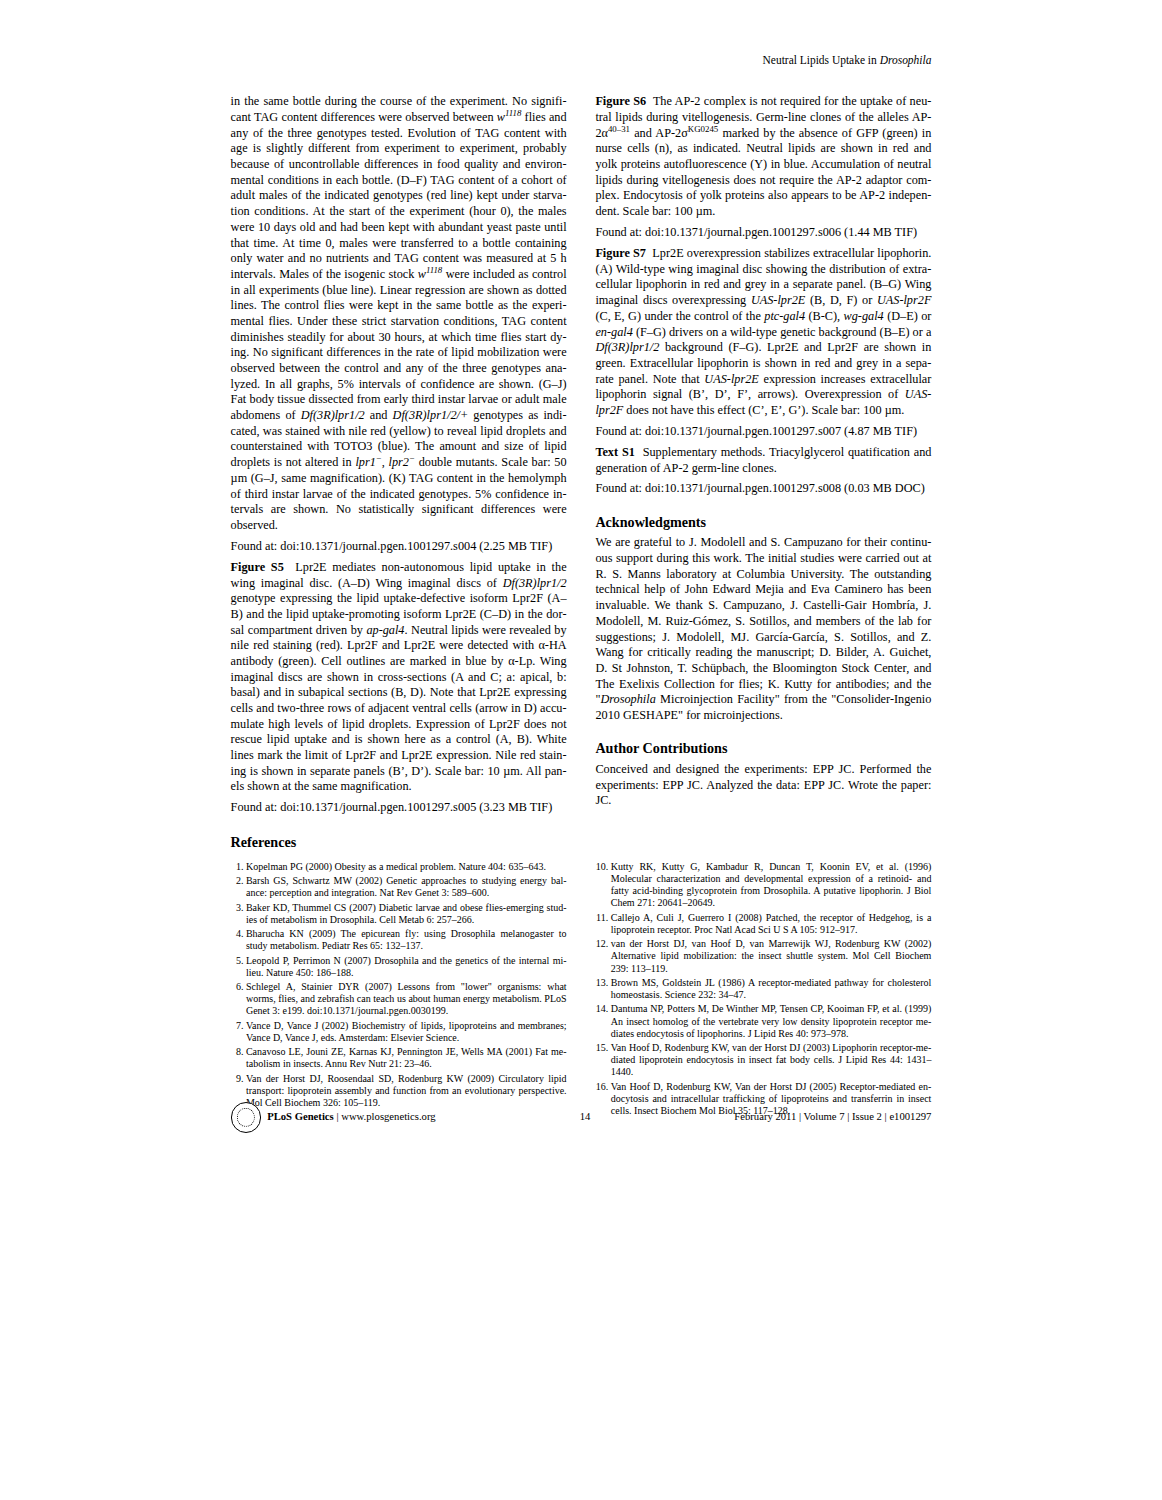Neutral Lipids Uptake in Drosophila
in the same bottle during the course of the experiment. No significant TAG content differences were observed between w1118 flies and any of the three genotypes tested. Evolution of TAG content with age is slightly different from experiment to experiment, probably because of uncontrollable differences in food quality and environmental conditions in each bottle. (D–F) TAG content of a cohort of adult males of the indicated genotypes (red line) kept under starvation conditions. At the start of the experiment (hour 0), the males were 10 days old and had been kept with abundant yeast paste until that time. At time 0, males were transferred to a bottle containing only water and no nutrients and TAG content was measured at 5 h intervals. Males of the isogenic stock w1118 were included as control in all experiments (blue line). Linear regression are shown as dotted lines. The control flies were kept in the same bottle as the experimental flies. Under these strict starvation conditions, TAG content diminishes steadily for about 30 hours, at which time flies start dying. No significant differences in the rate of lipid mobilization were observed between the control and any of the three genotypes analyzed. In all graphs, 5% intervals of confidence are shown. (G–J) Fat body tissue dissected from early third instar larvae or adult male abdomens of Df(3R)lpr1/2 and Df(3R)lpr1/2/+ genotypes as indicated, was stained with nile red (yellow) to reveal lipid droplets and counterstained with TOTO3 (blue). The amount and size of lipid droplets is not altered in lpr1−, lpr2− double mutants. Scale bar: 50 µm (G–J, same magnification). (K) TAG content in the hemolymph of third instar larvae of the indicated genotypes. 5% confidence intervals are shown. No statistically significant differences were observed.
Found at: doi:10.1371/journal.pgen.1001297.s004 (2.25 MB TIF)
Figure S5 Lpr2E mediates non-autonomous lipid uptake in the wing imaginal disc. (A–D) Wing imaginal discs of Df(3R)lpr1/2 genotype expressing the lipid uptake-defective isoform Lpr2F (A–B) and the lipid uptake-promoting isoform Lpr2E (C–D) in the dorsal compartment driven by ap-gal4. Neutral lipids were revealed by nile red staining (red). Lpr2F and Lpr2E were detected with α-HA antibody (green). Cell outlines are marked in blue by α-Lp. Wing imaginal discs are shown in cross-sections (A and C; a: apical, b: basal) and in subapical sections (B, D). Note that Lpr2E expressing cells and two-three rows of adjacent ventral cells (arrow in D) accumulate high levels of lipid droplets. Expression of Lpr2F does not rescue lipid uptake and is shown here as a control (A, B). White lines mark the limit of Lpr2F and Lpr2E expression. Nile red staining is shown in separate panels (B’, D’). Scale bar: 10 µm. All panels shown at the same magnification.
Found at: doi:10.1371/journal.pgen.1001297.s005 (3.23 MB TIF)
Figure S6 The AP-2 complex is not required for the uptake of neutral lipids during vitellogenesis. Germ-line clones of the alleles AP-2α40–31 and AP-2σKG0245 marked by the absence of GFP (green) in nurse cells (n), as indicated. Neutral lipids are shown in red and yolk proteins autofluorescence (Y) in blue. Accumulation of neutral lipids during vitellogenesis does not require the AP-2 adaptor complex. Endocytosis of yolk proteins also appears to be AP-2 independent. Scale bar: 100 µm.
Found at: doi:10.1371/journal.pgen.1001297.s006 (1.44 MB TIF)
Figure S7 Lpr2E overexpression stabilizes extracellular lipophorin. (A) Wild-type wing imaginal disc showing the distribution of extracellular lipophorin in red and grey in a separate panel. (B–G) Wing imaginal discs overexpressing UAS-lpr2E (B, D, F) or UAS-lpr2F (C, E, G) under the control of the ptc-gal4 (B-C), wg-gal4 (D–E) or en-gal4 (F–G) drivers on a wild-type genetic background (B–E) or a Df(3R)lpr1/2 background (F–G). Lpr2E and Lpr2F are shown in green. Extracellular lipophorin is shown in red and grey in a separate panel. Note that UAS-lpr2E expression increases extracellular lipophorin signal (B’, D’, F’, arrows). Overexpression of UAS-lpr2F does not have this effect (C’, E’, G’). Scale bar: 100 µm.
Found at: doi:10.1371/journal.pgen.1001297.s007 (4.87 MB TIF)
Text S1 Supplementary methods. Triacylglycerol quatification and generation of AP-2 germ-line clones.
Found at: doi:10.1371/journal.pgen.1001297.s008 (0.03 MB DOC)
Acknowledgments
We are grateful to J. Modolell and S. Campuzano for their continuous support during this work. The initial studies were carried out at R. S. Manns laboratory at Columbia University. The outstanding technical help of John Edward Mejia and Eva Caminero has been invaluable. We thank S. Campuzano, J. Castelli-Gair Hombría, J. Modolell, M. Ruiz-Gómez, S. Sotillos, and members of the lab for suggestions; J. Modolell, MJ. García-García, S. Sotillos, and Z. Wang for critically reading the manuscript; D. Bilder, A. Guichet, D. St Johnston, T. Schüpbach, the Bloomington Stock Center, and The Exelixis Collection for flies; K. Kutty for antibodies; and the "Drosophila Microinjection Facility" from the "Consolider-Ingenio 2010 GESHAPE" for microinjections.
Author Contributions
Conceived and designed the experiments: EPP JC. Performed the experiments: EPP JC. Analyzed the data: EPP JC. Wrote the paper: JC.
References
Kopelman PG (2000) Obesity as a medical problem. Nature 404: 635–643.
Barsh GS, Schwartz MW (2002) Genetic approaches to studying energy balance: perception and integration. Nat Rev Genet 3: 589–600.
Baker KD, Thummel CS (2007) Diabetic larvae and obese flies-emerging studies of metabolism in Drosophila. Cell Metab 6: 257–266.
Bharucha KN (2009) The epicurean fly: using Drosophila melanogaster to study metabolism. Pediatr Res 65: 132–137.
Leopold P, Perrimon N (2007) Drosophila and the genetics of the internal milieu. Nature 450: 186–188.
Schlegel A, Stainier DYR (2007) Lessons from "lower" organisms: what worms, flies, and zebrafish can teach us about human energy metabolism. PLoS Genet 3: e199. doi:10.1371/journal.pgen.0030199.
Vance D, Vance J (2002) Biochemistry of lipids, lipoproteins and membranes; Vance D, Vance J, eds. Amsterdam: Elsevier Science.
Canavoso LE, Jouni ZE, Karnas KJ, Pennington JE, Wells MA (2001) Fat metabolism in insects. Annu Rev Nutr 21: 23–46.
Van der Horst DJ, Roosendaal SD, Rodenburg KW (2009) Circulatory lipid transport: lipoprotein assembly and function from an evolutionary perspective. Mol Cell Biochem 326: 105–119.
Kutty RK, Kutty G, Kambadur R, Duncan T, Koonin EV, et al. (1996) Molecular characterization and developmental expression of a retinoid- and fatty acid-binding glycoprotein from Drosophila. A putative lipophorin. J Biol Chem 271: 20641–20649.
Callejo A, Culi J, Guerrero I (2008) Patched, the receptor of Hedgehog, is a lipoprotein receptor. Proc Natl Acad Sci U S A 105: 912–917.
van der Horst DJ, van Hoof D, van Marrewijk WJ, Rodenburg KW (2002) Alternative lipid mobilization: the insect shuttle system. Mol Cell Biochem 239: 113–119.
Brown MS, Goldstein JL (1986) A receptor-mediated pathway for cholesterol homeostasis. Science 232: 34–47.
Dantuma NP, Potters M, De Winther MP, Tensen CP, Kooiman FP, et al. (1999) An insect homolog of the vertebrate very low density lipoprotein receptor mediates endocytosis of lipophorins. J Lipid Res 40: 973–978.
Van Hoof D, Rodenburg KW, van der Horst DJ (2003) Lipophorin receptor-mediated lipoprotein endocytosis in insect fat body cells. J Lipid Res 44: 1431–1440.
Van Hoof D, Rodenburg KW, Van der Horst DJ (2005) Receptor-mediated endocytosis and intracellular trafficking of lipoproteins and transferrin in insect cells. Insect Biochem Mol Biol 35: 117–128.
PLoS Genetics | www.plosgenetics.org
14
February 2011 | Volume 7 | Issue 2 | e1001297